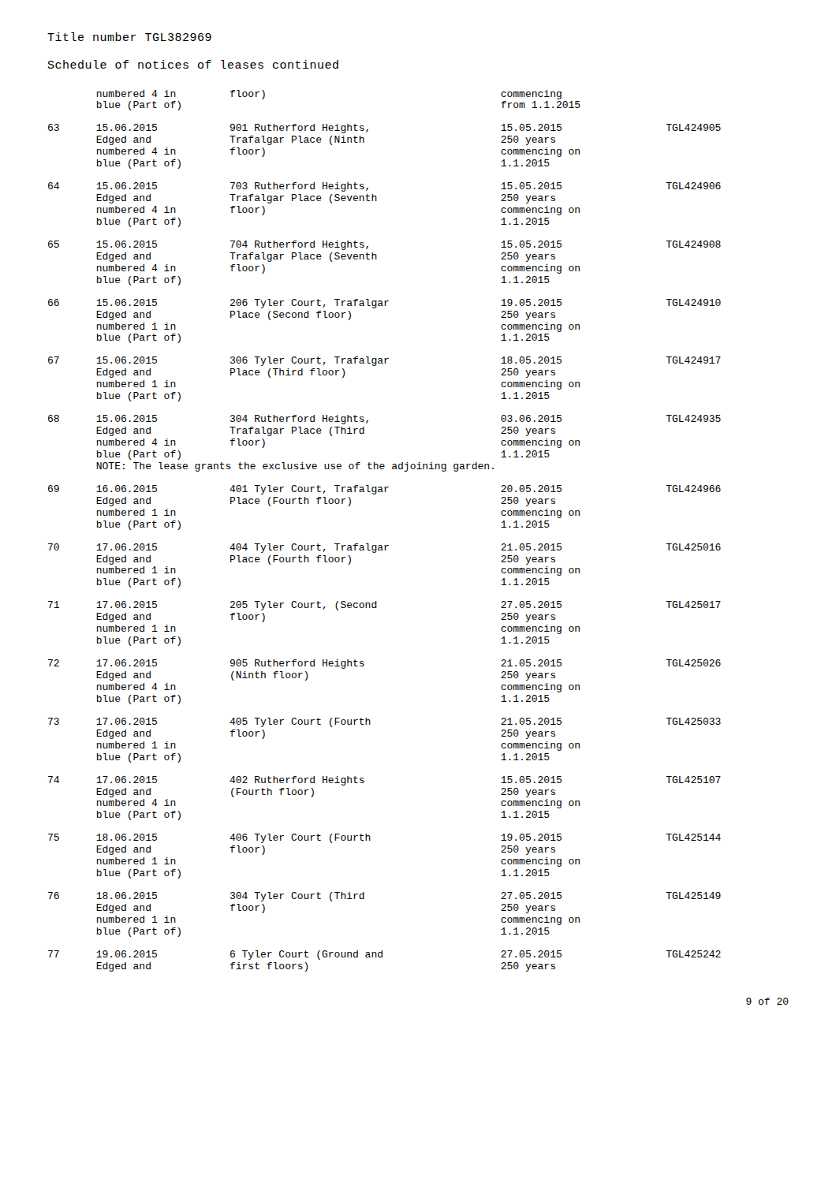Title number TGL382969
Schedule of notices of leases continued
| | numbered 4 in blue (Part of) | floor) | commencing from 1.1.2015 | |
| 63 | 15.06.2015 Edged and numbered 4 in blue (Part of) | 901 Rutherford Heights, Trafalgar Place (Ninth floor) | 15.05.2015 250 years commencing on 1.1.2015 | TGL424905 |
| 64 | 15.06.2015 Edged and numbered 4 in blue (Part of) | 703 Rutherford Heights, Trafalgar Place (Seventh floor) | 15.05.2015 250 years commencing on 1.1.2015 | TGL424906 |
| 65 | 15.06.2015 Edged and numbered 4 in blue (Part of) | 704 Rutherford Heights, Trafalgar Place (Seventh floor) | 15.05.2015 250 years commencing on 1.1.2015 | TGL424908 |
| 66 | 15.06.2015 Edged and numbered 1 in blue (Part of) | 206 Tyler Court, Trafalgar Place (Second floor) | 19.05.2015 250 years commencing on 1.1.2015 | TGL424910 |
| 67 | 15.06.2015 Edged and numbered 1 in blue (Part of) | 306 Tyler Court, Trafalgar Place (Third floor) | 18.05.2015 250 years commencing on 1.1.2015 | TGL424917 |
| 68 | 15.06.2015 Edged and numbered 4 in blue (Part of) | 304 Rutherford Heights, Trafalgar Place (Third floor) | 03.06.2015 250 years commencing on 1.1.2015 | TGL424935 |
| | NOTE: The lease grants the exclusive use of the adjoining garden. |
| 69 | 16.06.2015 Edged and numbered 1 in blue (Part of) | 401 Tyler Court, Trafalgar Place (Fourth floor) | 20.05.2015 250 years commencing on 1.1.2015 | TGL424966 |
| 70 | 17.06.2015 Edged and numbered 1 in blue (Part of) | 404 Tyler Court, Trafalgar Place (Fourth floor) | 21.05.2015 250 years commencing on 1.1.2015 | TGL425016 |
| 71 | 17.06.2015 Edged and numbered 1 in blue (Part of) | 205 Tyler Court, (Second floor) | 27.05.2015 250 years commencing on 1.1.2015 | TGL425017 |
| 72 | 17.06.2015 Edged and numbered 4 in blue (Part of) | 905 Rutherford Heights (Ninth floor) | 21.05.2015 250 years commencing on 1.1.2015 | TGL425026 |
| 73 | 17.06.2015 Edged and numbered 1 in blue (Part of) | 405 Tyler Court (Fourth floor) | 21.05.2015 250 years commencing on 1.1.2015 | TGL425033 |
| 74 | 17.06.2015 Edged and numbered 4 in blue (Part of) | 402 Rutherford Heights (Fourth floor) | 15.05.2015 250 years commencing on 1.1.2015 | TGL425107 |
| 75 | 18.06.2015 Edged and numbered 1 in blue (Part of) | 406 Tyler Court (Fourth floor) | 19.05.2015 250 years commencing on 1.1.2015 | TGL425144 |
| 76 | 18.06.2015 Edged and numbered 1 in blue (Part of) | 304 Tyler Court (Third floor) | 27.05.2015 250 years commencing on 1.1.2015 | TGL425149 |
| 77 | 19.06.2015 Edged and | 6 Tyler Court (Ground and first floors) | 27.05.2015 250 years | TGL425242 |
9 of 20